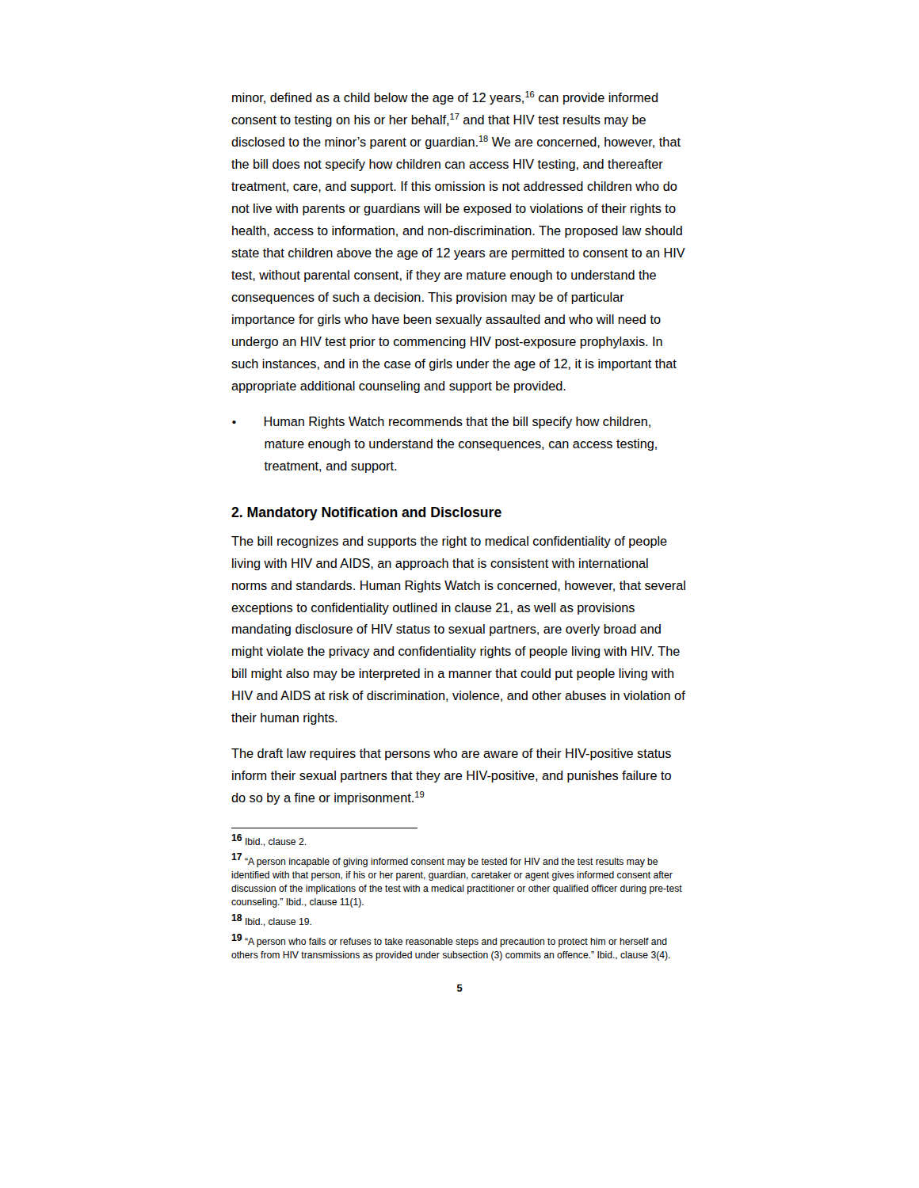minor, defined as a child below the age of 12 years,16 can provide informed consent to testing on his or her behalf,17 and that HIV test results may be disclosed to the minor’s parent or guardian.18 We are concerned, however, that the bill does not specify how children can access HIV testing, and thereafter treatment, care, and support. If this omission is not addressed children who do not live with parents or guardians will be exposed to violations of their rights to health, access to information, and non-discrimination. The proposed law should state that children above the age of 12 years are permitted to consent to an HIV test, without parental consent, if they are mature enough to understand the consequences of such a decision. This provision may be of particular importance for girls who have been sexually assaulted and who will need to undergo an HIV test prior to commencing HIV post-exposure prophylaxis. In such instances, and in the case of girls under the age of 12, it is important that appropriate additional counseling and support be provided.
Human Rights Watch recommends that the bill specify how children, mature enough to understand the consequences, can access testing, treatment, and support.
2. Mandatory Notification and Disclosure
The bill recognizes and supports the right to medical confidentiality of people living with HIV and AIDS, an approach that is consistent with international norms and standards. Human Rights Watch is concerned, however, that several exceptions to confidentiality outlined in clause 21, as well as provisions mandating disclosure of HIV status to sexual partners, are overly broad and might violate the privacy and confidentiality rights of people living with HIV. The bill might also may be interpreted in a manner that could put people living with HIV and AIDS at risk of discrimination, violence, and other abuses in violation of their human rights.
The draft law requires that persons who are aware of their HIV-positive status inform their sexual partners that they are HIV-positive, and punishes failure to do so by a fine or imprisonment.19
16 Ibid., clause 2.
17“A person incapable of giving informed consent may be tested for HIV and the test results may be identified with that person, if his or her parent, guardian, caretaker or agent gives informed consent after discussion of the implications of the test with a medical practitioner or other qualified officer during pre-test counseling.” Ibid., clause 11(1).
18 Ibid., clause 19.
19“A person who fails or refuses to take reasonable steps and precaution to protect him or herself and others from HIV transmissions as provided under subsection (3) commits an offence.” Ibid., clause 3(4).
5